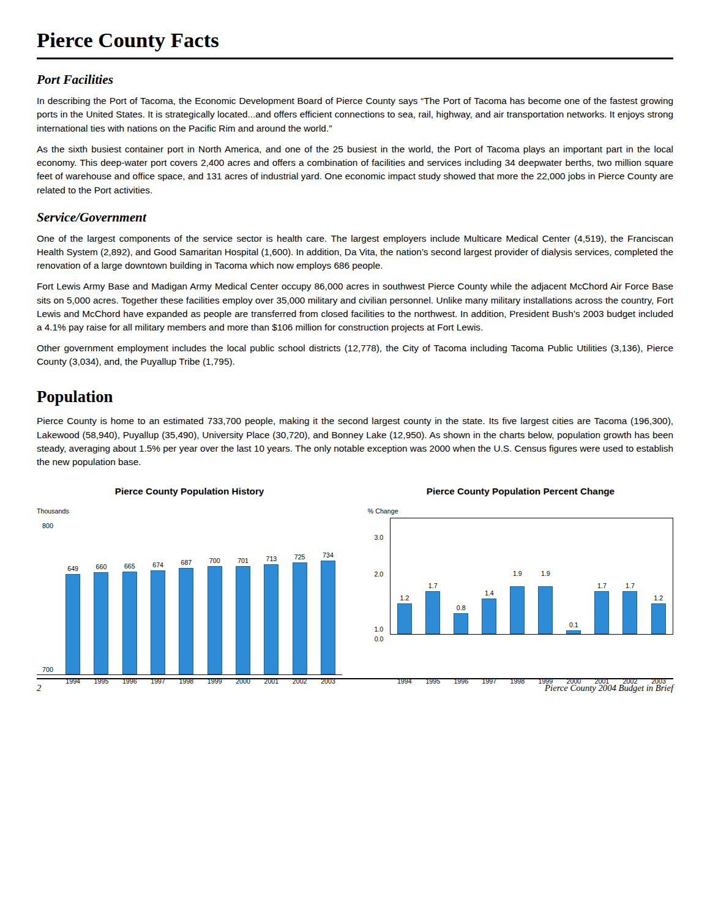Pierce County Facts
Port Facilities
In describing the Port of Tacoma, the Economic Development Board of Pierce County says “The Port of Tacoma has become one of the fastest growing ports in the United States. It is strategically located...and offers efficient connections to sea, rail, highway, and air transportation networks. It enjoys strong international ties with nations on the Pacific Rim and around the world.”
As the sixth busiest container port in North America, and one of the 25 busiest in the world, the Port of Tacoma plays an important part in the local economy. This deep-water port covers 2,400 acres and offers a combination of facilities and services including 34 deepwater berths, two million square feet of warehouse and office space, and 131 acres of industrial yard. One economic impact study showed that more the 22,000 jobs in Pierce County are related to the Port activities.
Service/Government
One of the largest components of the service sector is health care. The largest employers include Multicare Medical Center (4,519), the Franciscan Health System (2,892), and Good Samaritan Hospital (1,600). In addition, Da Vita, the nation’s second largest provider of dialysis services, completed the renovation of a large downtown building in Tacoma which now employs 686 people.
Fort Lewis Army Base and Madigan Army Medical Center occupy 86,000 acres in southwest Pierce County while the adjacent McChord Air Force Base sits on 5,000 acres. Together these facilities employ over 35,000 military and civilian personnel. Unlike many military installations across the country, Fort Lewis and McChord have expanded as people are transferred from closed facilities to the northwest. In addition, President Bush’s 2003 budget included a 4.1% pay raise for all military members and more than $106 million for construction projects at Fort Lewis.
Other government employment includes the local public school districts (12,778), the City of Tacoma including Tacoma Public Utilities (3,136), Pierce County (3,034), and, the Puyallup Tribe (1,795).
Population
Pierce County is home to an estimated 733,700 people, making it the second largest county in the state. Its five largest cities are Tacoma (196,300), Lakewood (58,940), Puyallup (35,490), University Place (30,720), and Bonney Lake (12,950). As shown in the charts below, population growth has been steady, averaging about 1.5% per year over the last 10 years. The only notable exception was 2000 when the U.S. Census figures were used to establish the new population base.
Pierce County Population History
Thousands
| 800 | |
| 700 | 649 | 660 | 665 | 674 | 687 | 700 | 701 | 713 | 725 | 734 |
| | 1994 | 1995 | 1996 | 1997 | 1998 | 1999 | 2000 | 2001 | 2002 | 2003 |
Pierce County Population Percent Change
% Change
| 3.0 | |
| 2.0 | | | | | 1.9 | 1.9 | | | | |
| 1.0 | 1.2 | 1.7 | 0.8 | 1.4 | | | 0.1 | 1.7 | 1.7 | 1.2 |
| 0.0 | |
| | 1994 | 1995 | 1996 | 1997 | 1998 | 1999 | 2000 | 2001 | 2002 | 2003 |
2 Pierce County 2004 Budget in Brief